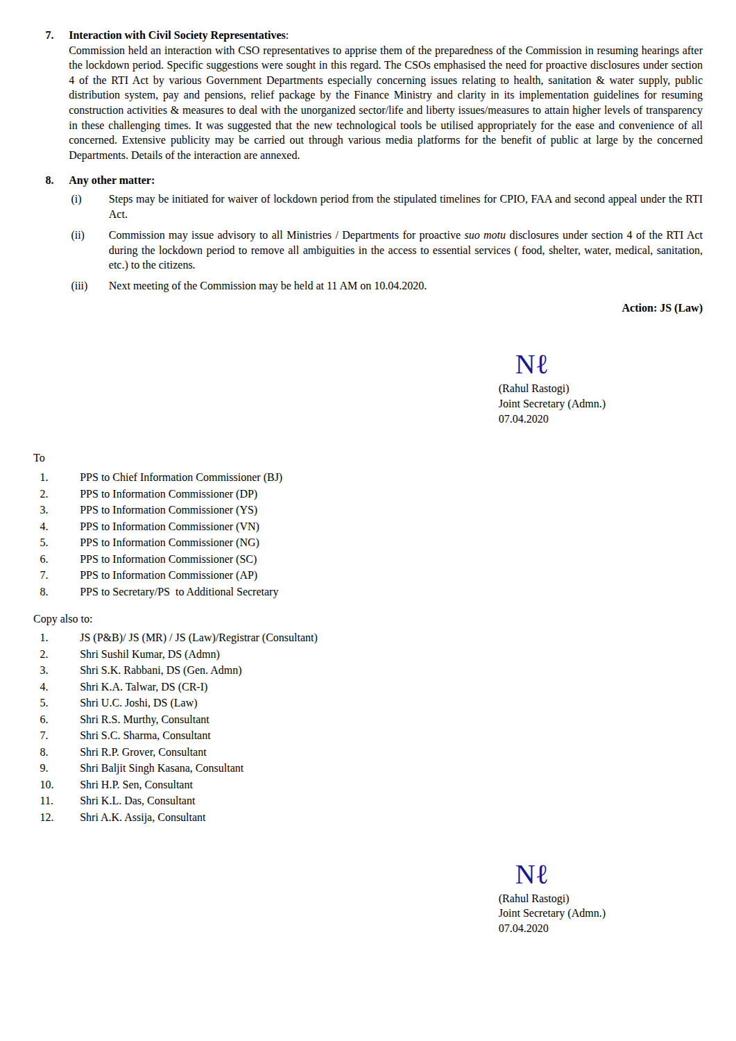Interaction with Civil Society Representatives:
Commission held an interaction with CSO representatives to apprise them of the preparedness of the Commission in resuming hearings after the lockdown period. Specific suggestions were sought in this regard. The CSOs emphasised the need for proactive disclosures under section 4 of the RTI Act by various Government Departments especially concerning issues relating to health, sanitation & water supply, public distribution system, pay and pensions, relief package by the Finance Ministry and clarity in its implementation guidelines for resuming construction activities & measures to deal with the unorganized sector/life and liberty issues/measures to attain higher levels of transparency in these challenging times. It was suggested that the new technological tools be utilised appropriately for the ease and convenience of all concerned. Extensive publicity may be carried out through various media platforms for the benefit of public at large by the concerned Departments. Details of the interaction are annexed.
Any other matter:
Steps may be initiated for waiver of lockdown period from the stipulated timelines for CPIO, FAA and second appeal under the RTI Act.
Commission may issue advisory to all Ministries / Departments for proactive suo motu disclosures under section 4 of the RTI Act during the lockdown period to remove all ambiguities in the access to essential services ( food, shelter, water, medical, sanitation, etc.) to the citizens.
Next meeting of the Commission may be held at 11 AM on 10.04.2020.
Action: JS (Law)
Nℓ
(Rahul Rastogi)
Joint Secretary (Admn.)
07.04.2020
To
PPS to Chief Information Commissioner (BJ)
PPS to Information Commissioner (DP)
PPS to Information Commissioner (YS)
PPS to Information Commissioner (VN)
PPS to Information Commissioner (NG)
PPS to Information Commissioner (SC)
PPS to Information Commissioner (AP)
PPS to Secretary/PS to Additional Secretary
Copy also to:
JS (P&B)/ JS (MR) / JS (Law)/Registrar (Consultant)
Shri Sushil Kumar, DS (Admn)
Shri S.K. Rabbani, DS (Gen. Admn)
Shri K.A. Talwar, DS (CR-I)
Shri U.C. Joshi, DS (Law)
Shri R.S. Murthy, Consultant
Shri S.C. Sharma, Consultant
Shri R.P. Grover, Consultant
Shri Baljit Singh Kasana, Consultant
Shri H.P. Sen, Consultant
Shri K.L. Das, Consultant
Shri A.K. Assija, Consultant
Nℓ
(Rahul Rastogi)
Joint Secretary (Admn.)
07.04.2020